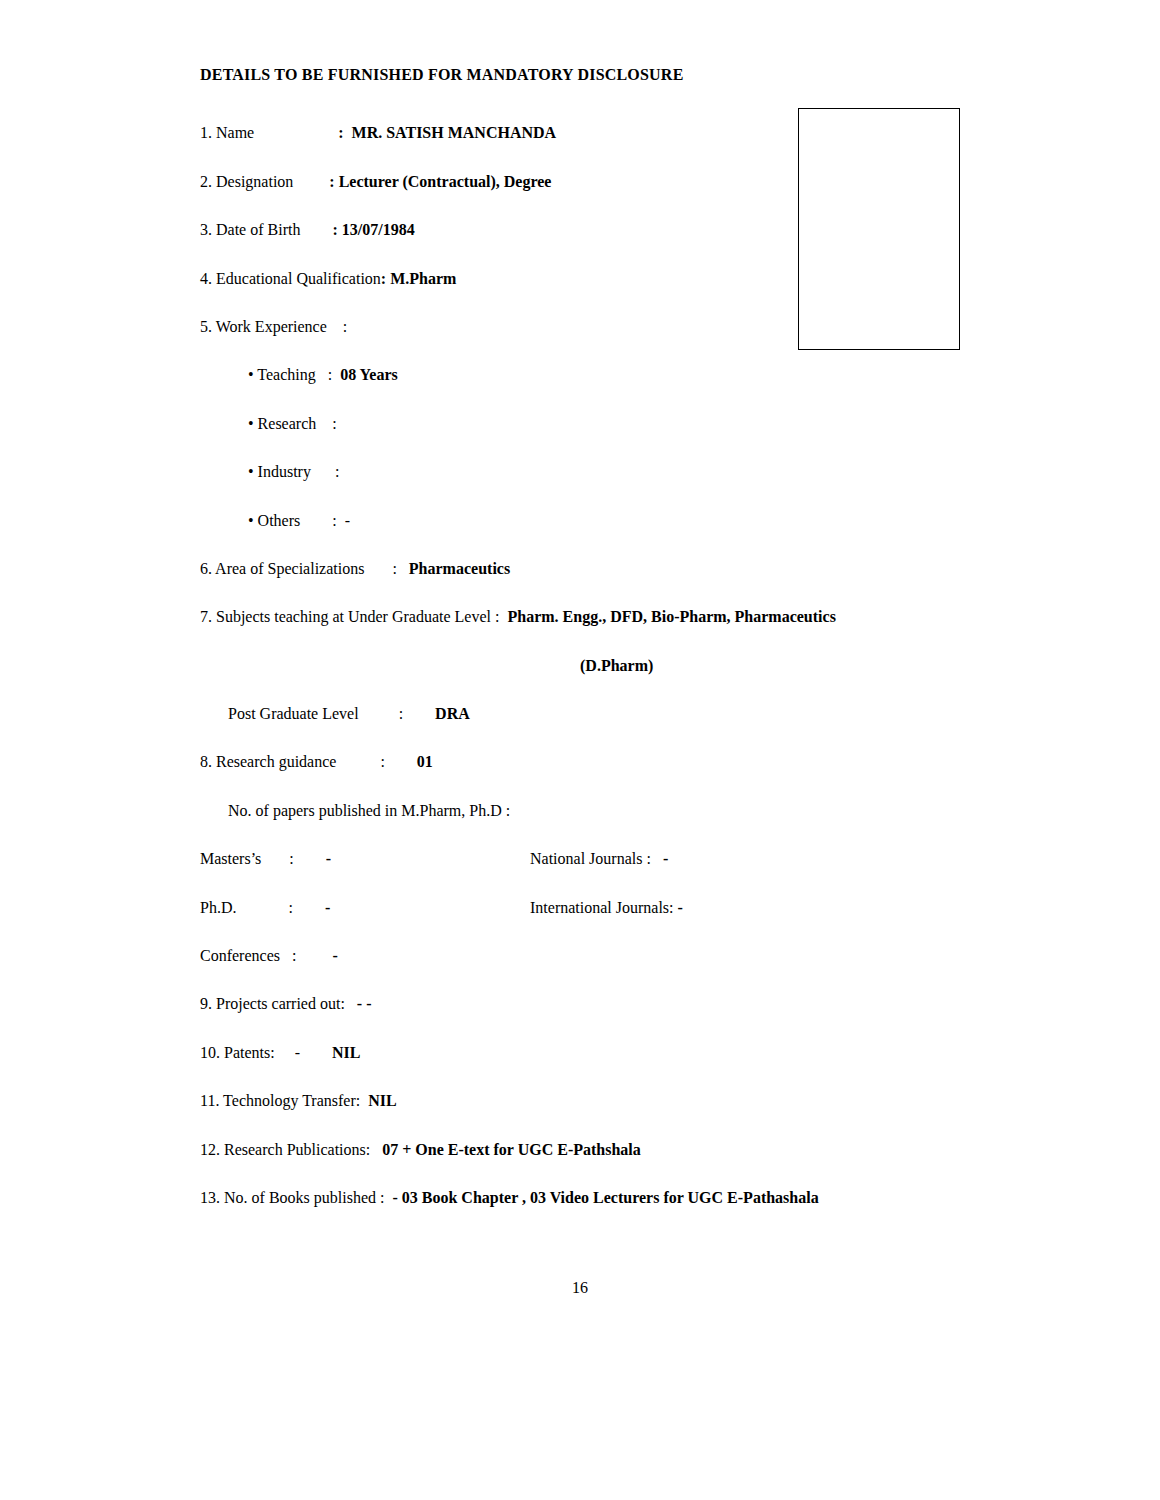DETAILS TO BE FURNISHED FOR MANDATORY DISCLOSURE
1. Name : MR. SATISH MANCHANDA
2. Designation : Lecturer (Contractual), Degree
3. Date of Birth : 13/07/1984
4. Educational Qualification: M.Pharm
5. Work Experience :
• Teaching : 08 Years
• Research :
• Industry :
• Others : -
6. Area of Specializations : Pharmaceutics
7. Subjects teaching at Under Graduate Level : Pharm. Engg., DFD, Bio-Pharm, Pharmaceutics
(D.Pharm)
Post Graduate Level : DRA
8. Research guidance : 01
No. of papers published in M.Pharm, Ph.D :
Masters’s : -
National Journals : -
Ph.D. : -
International Journals: -
Conferences : -
9. Projects carried out: - -
10. Patents: - NIL
11. Technology Transfer: NIL
12. Research Publications: 07 + One E-text for UGC E-Pathshala
13. No. of Books published : - 03 Book Chapter , 03 Video Lecturers for UGC E-Pathashala
16